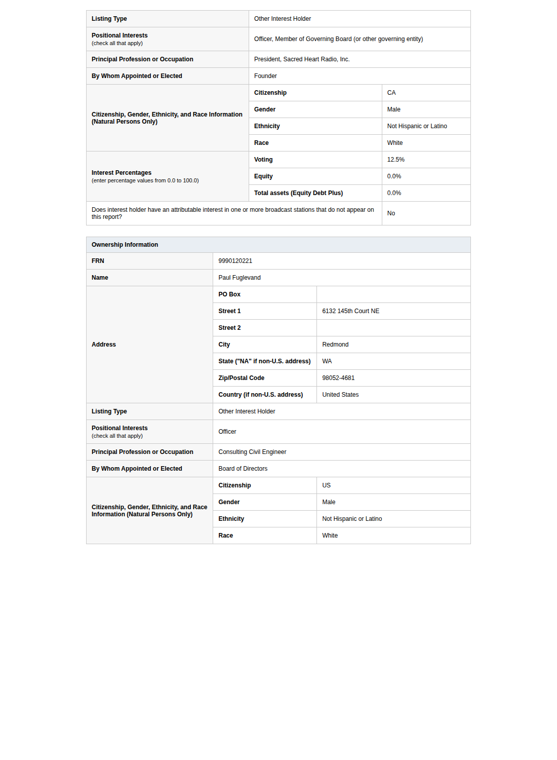| Listing Type | Other Interest Holder |
| Positional Interests (check all that apply) | Officer, Member of Governing Board (or other governing entity) |
| Principal Profession or Occupation | President, Sacred Heart Radio, Inc. |
| By Whom Appointed or Elected | Founder |
| Citizenship, Gender, Ethnicity, and Race Information (Natural Persons Only) | Citizenship | CA |
| Gender | Male |
| Ethnicity | Not Hispanic or Latino |
| Race | White |
| Interest Percentages (enter percentage values from 0.0 to 100.0) | Voting | 12.5% |
| Equity | 0.0% |
| Total assets (Equity Debt Plus) | 0.0% |
| Does interest holder have an attributable interest in one or more broadcast stations that do not appear on this report? | No |
Ownership Information
| FRN | 9990120221 |
| Name | Paul Fuglevand |
| Address | PO Box | |
| Street 1 | 6132 145th Court NE |
| Street 2 | |
| City | Redmond |
| State ("NA" if non-U.S. address) | WA |
| Zip/Postal Code | 98052-4681 |
| Country (if non-U.S. address) | United States |
| Listing Type | Other Interest Holder |
| Positional Interests (check all that apply) | Officer |
| Principal Profession or Occupation | Consulting Civil Engineer |
| By Whom Appointed or Elected | Board of Directors |
| Citizenship, Gender, Ethnicity, and Race Information (Natural Persons Only) | Citizenship | US |
| Gender | Male |
| Ethnicity | Not Hispanic or Latino |
| Race | White |